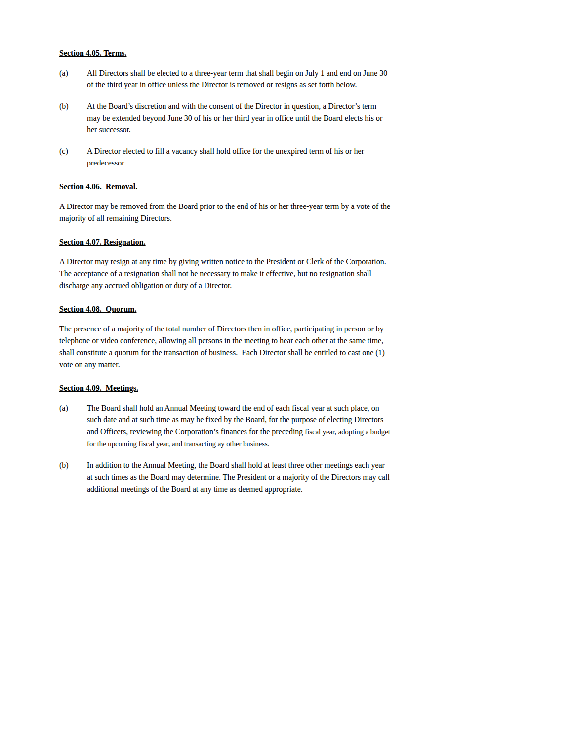Section 4.05. Terms.
(a) All Directors shall be elected to a three-year term that shall begin on July 1 and end on June 30 of the third year in office unless the Director is removed or resigns as set forth below.
(b) At the Board’s discretion and with the consent of the Director in question, a Director’s term may be extended beyond June 30 of his or her third year in office until the Board elects his or her successor.
(c) A Director elected to fill a vacancy shall hold office for the unexpired term of his or her predecessor.
Section 4.06. Removal.
A Director may be removed from the Board prior to the end of his or her three-year term by a vote of the majority of all remaining Directors.
Section 4.07. Resignation.
A Director may resign at any time by giving written notice to the President or Clerk of the Corporation. The acceptance of a resignation shall not be necessary to make it effective, but no resignation shall discharge any accrued obligation or duty of a Director.
Section 4.08. Quorum.
The presence of a majority of the total number of Directors then in office, participating in person or by telephone or video conference, allowing all persons in the meeting to hear each other at the same time, shall constitute a quorum for the transaction of business. Each Director shall be entitled to cast one (1) vote on any matter.
Section 4.09. Meetings.
(a) The Board shall hold an Annual Meeting toward the end of each fiscal year at such place, on such date and at such time as may be fixed by the Board, for the purpose of electing Directors and Officers, reviewing the Corporation’s finances for the preceding fiscal year, adopting a budget for the upcoming fiscal year, and transacting ay other business.
(b) In addition to the Annual Meeting, the Board shall hold at least three other meetings each year at such times as the Board may determine. The President or a majority of the Directors may call additional meetings of the Board at any time as deemed appropriate.